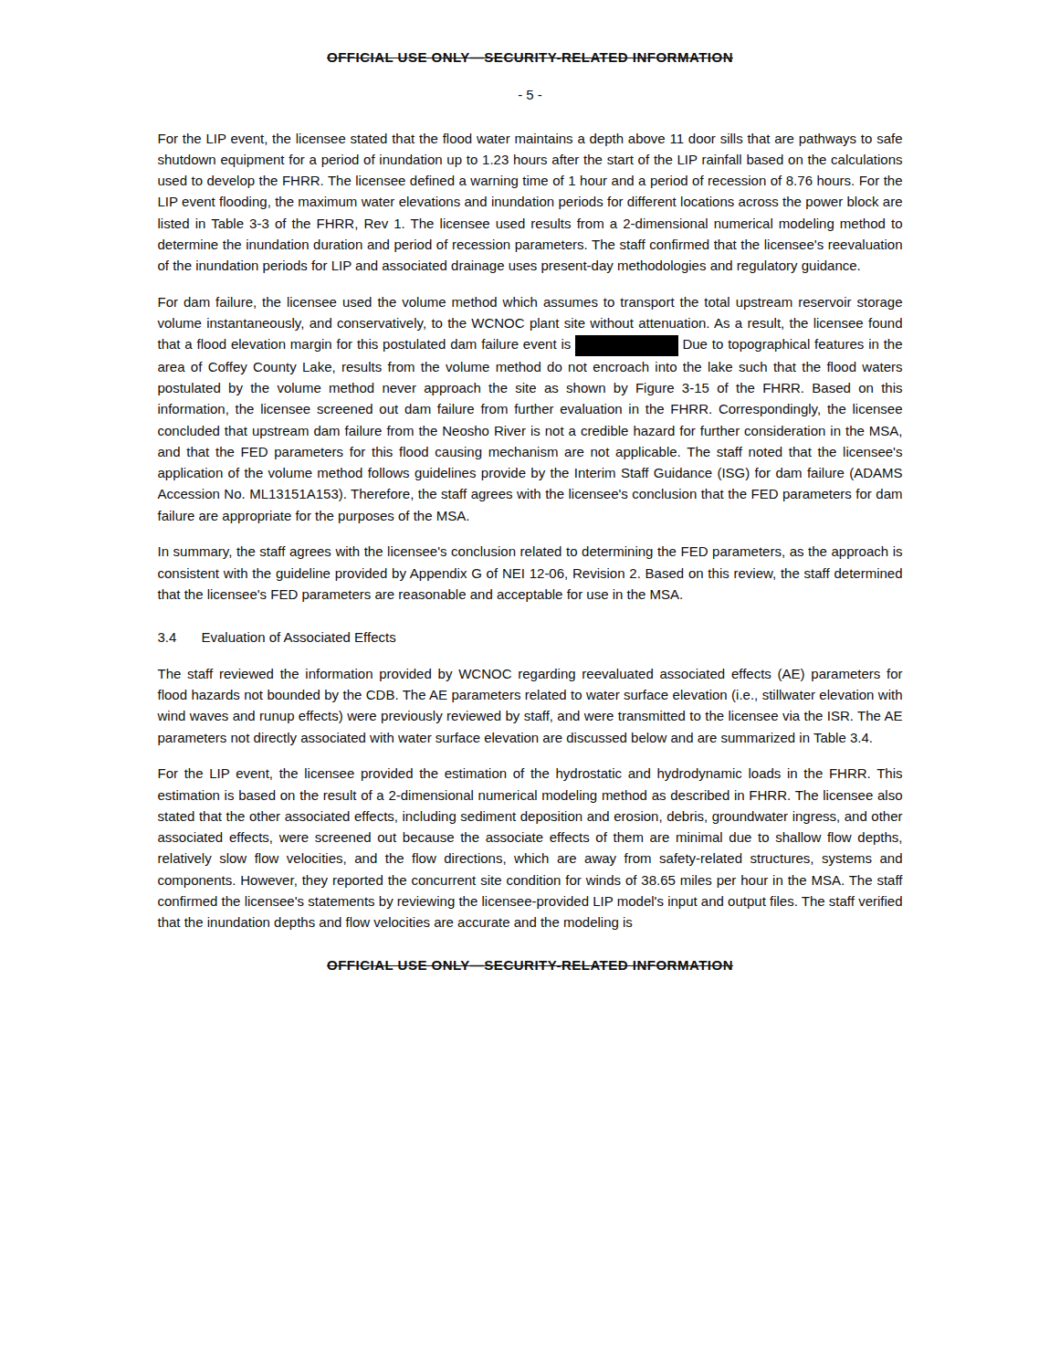OFFICIAL USE ONLY—SECURITY-RELATED INFORMATION
- 5 -
For the LIP event, the licensee stated that the flood water maintains a depth above 11 door sills that are pathways to safe shutdown equipment for a period of inundation up to 1.23 hours after the start of the LIP rainfall based on the calculations used to develop the FHRR. The licensee defined a warning time of 1 hour and a period of recession of 8.76 hours. For the LIP event flooding, the maximum water elevations and inundation periods for different locations across the power block are listed in Table 3-3 of the FHRR, Rev 1. The licensee used results from a 2-dimensional numerical modeling method to determine the inundation duration and period of recession parameters. The staff confirmed that the licensee's reevaluation of the inundation periods for LIP and associated drainage uses present-day methodologies and regulatory guidance.
For dam failure, the licensee used the volume method which assumes to transport the total upstream reservoir storage volume instantaneously, and conservatively, to the WCNOC plant site without attenuation. As a result, the licensee found that a flood elevation margin for this postulated dam failure event is Due to topographical features in the area of Coffey County Lake, results from the volume method do not encroach into the lake such that the flood waters postulated by the volume method never approach the site as shown by Figure 3-15 of the FHRR. Based on this information, the licensee screened out dam failure from further evaluation in the FHRR. Correspondingly, the licensee concluded that upstream dam failure from the Neosho River is not a credible hazard for further consideration in the MSA, and that the FED parameters for this flood causing mechanism are not applicable. The staff noted that the licensee's application of the volume method follows guidelines provide by the Interim Staff Guidance (ISG) for dam failure (ADAMS Accession No. ML13151A153). Therefore, the staff agrees with the licensee's conclusion that the FED parameters for dam failure are appropriate for the purposes of the MSA.
In summary, the staff agrees with the licensee's conclusion related to determining the FED parameters, as the approach is consistent with the guideline provided by Appendix G of NEI 12-06, Revision 2. Based on this review, the staff determined that the licensee's FED parameters are reasonable and acceptable for use in the MSA.
3.4 Evaluation of Associated Effects
The staff reviewed the information provided by WCNOC regarding reevaluated associated effects (AE) parameters for flood hazards not bounded by the CDB. The AE parameters related to water surface elevation (i.e., stillwater elevation with wind waves and runup effects) were previously reviewed by staff, and were transmitted to the licensee via the ISR. The AE parameters not directly associated with water surface elevation are discussed below and are summarized in Table 3.4.
For the LIP event, the licensee provided the estimation of the hydrostatic and hydrodynamic loads in the FHRR. This estimation is based on the result of a 2-dimensional numerical modeling method as described in FHRR. The licensee also stated that the other associated effects, including sediment deposition and erosion, debris, groundwater ingress, and other associated effects, were screened out because the associate effects of them are minimal due to shallow flow depths, relatively slow flow velocities, and the flow directions, which are away from safety-related structures, systems and components. However, they reported the concurrent site condition for winds of 38.65 miles per hour in the MSA. The staff confirmed the licensee's statements by reviewing the licensee-provided LIP model's input and output files. The staff verified that the inundation depths and flow velocities are accurate and the modeling is
OFFICIAL USE ONLY—SECURITY-RELATED INFORMATION